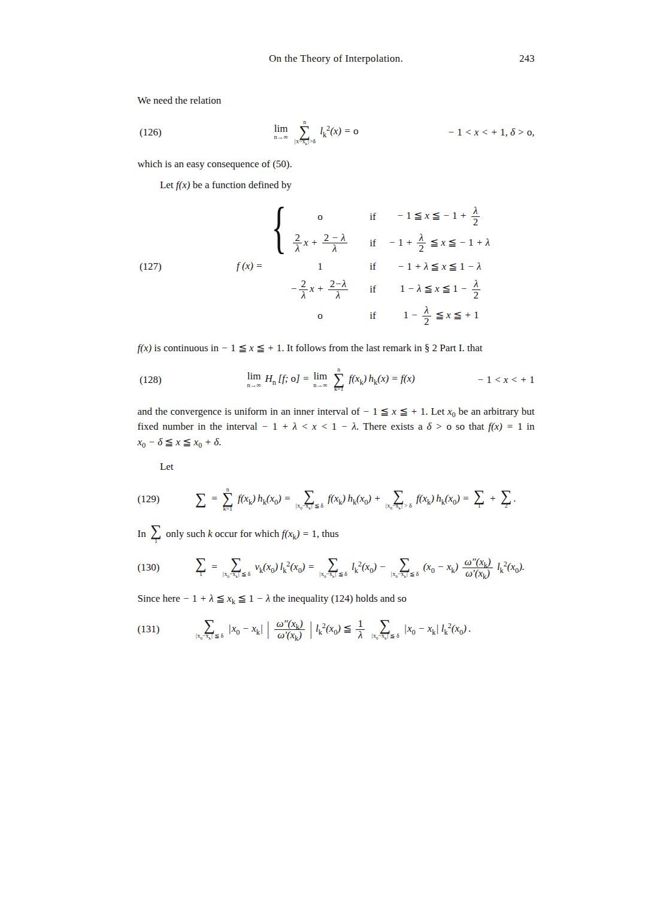On the Theory of Interpolation. 243
We need the relation
(126) lim n→∞ n∑|x−xk|>δ lk2(x) = o − 1 < x < + 1, δ > o,
which is an easy consequence of (50).
Let f(x) be a function defined by
(127) f (x) = {
| o | if | − 1 ≦ x ≦ − 1 + λ 2 |
| 2 λ x + 2 − λ λ | if | − 1 + λ 2 ≦ x ≦ − 1 + λ |
| 1 | if | − 1 + λ ≦ x ≦ 1 − λ |
| − 2 λ x + 2 −λ λ | if | 1 − λ ≦ x ≦ 1 − λ 2 |
| o | if | 1 − λ 2 ≦ x ≦ + 1 |
f(x) is continuous in − 1 ≦ x ≦ + 1. It follows from the last remark in § 2 Part I. that
(128) lim n→∞ Hn [f; o] = lim n→∞ n∑k=1 f(xk) hk(x) = f(x) − 1 < x < + 1
and the convergence is uniform in an inner interval of − 1 ≦ x ≦ + 1. Let x0 be an arbitrary but fixed number in the interval − 1 + λ < x < 1 − λ. There exists a δ > o so that f(x) = 1 in x0 − δ ≦ x ≦ x0 + δ.
Let
(129) ∑ = n∑k=1 f(xk) hk(x0) = ∑|x0−xk| ≦ δ f(xk) hk(x0) + ∑|x0−xk| > δ f(xk) hk(x0) = ∑1 + ∑2.
In ∑1 only such k occur for which f(xk) = 1, thus
(130) ∑1 = ∑|x0−xk| ≦ δ vk(x0) lk2(x0) = ∑|x0−xk| ≦ δ lk2(x0) − ∑|x0−xk| ≦ δ (x0 − xk) ω″(xk) ω′(xk) lk2(x0).
Since here − 1 + λ ≦ xk ≦ 1 − λ the inequality (124) holds and so
(131) ∑|x0−xk| ≦ δ |x0 − xk| | ω″(xk) ω′(xk) | lk2(x0) ≦ 1 λ ∑|x0−xk| ≦ δ |x0 − xk| lk2(x0) .